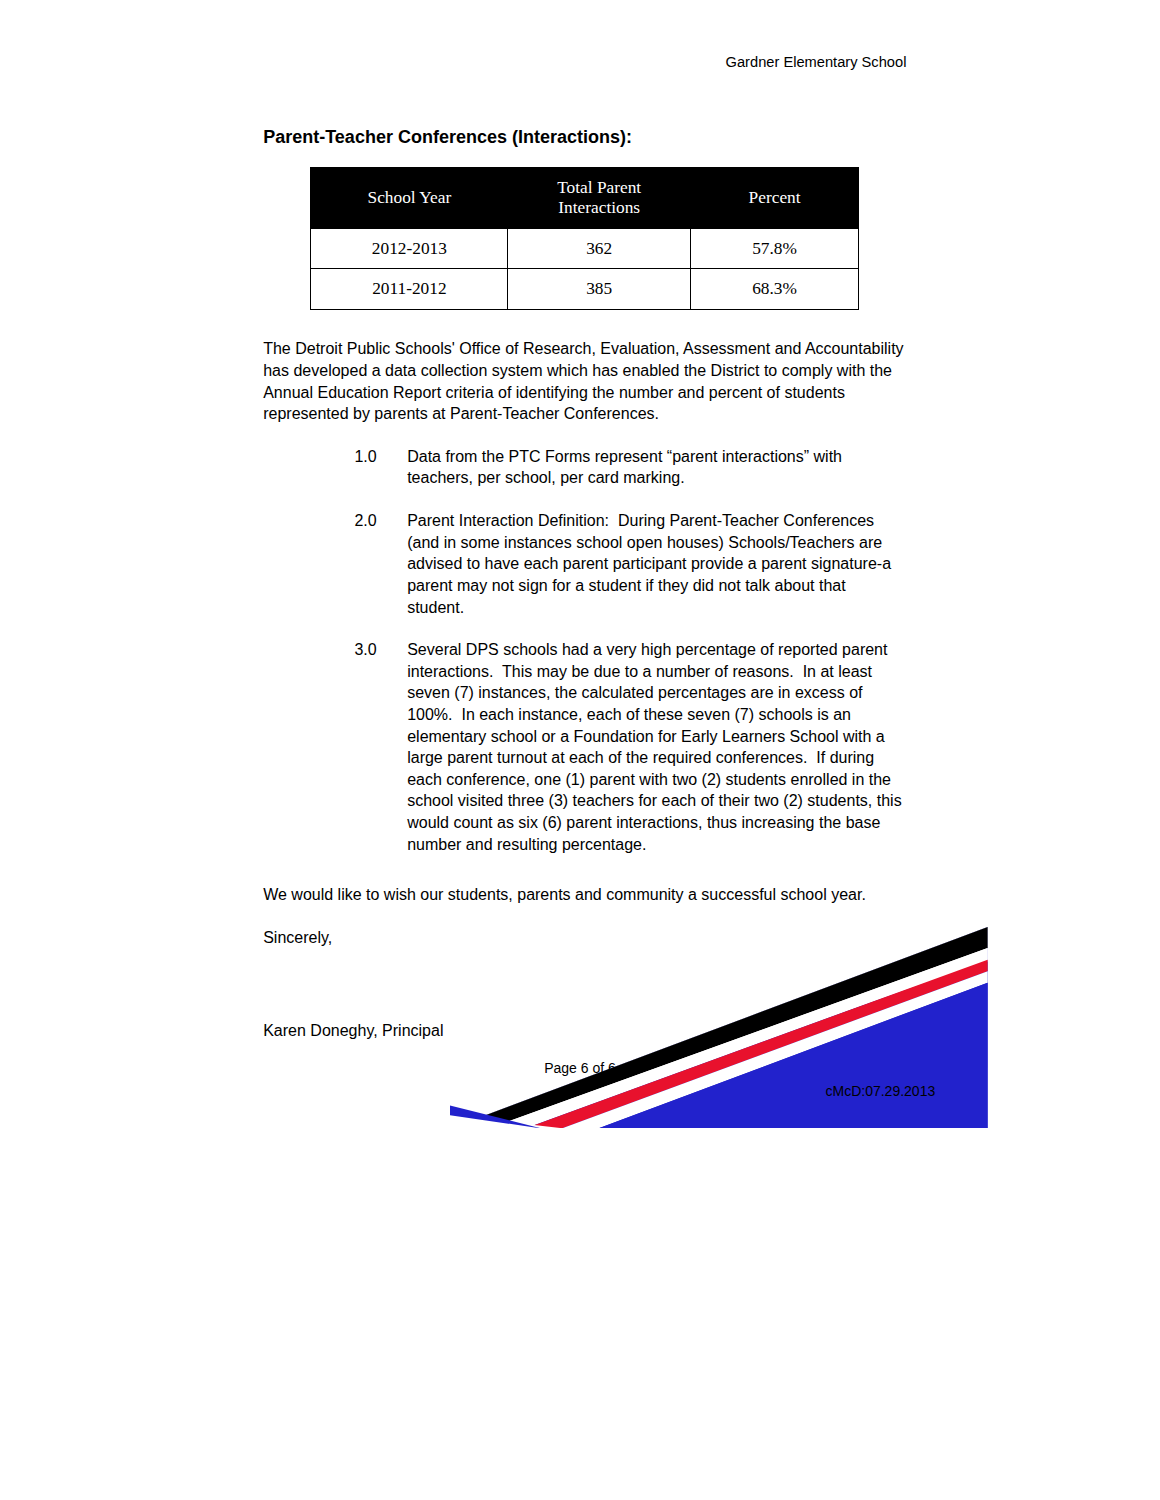Gardner Elementary School
Parent-Teacher Conferences (Interactions):
| School Year | Total Parent Interactions | Percent |
| --- | --- | --- |
| 2012-2013 | 362 | 57.8% |
| 2011-2012 | 385 | 68.3% |
The Detroit Public Schools' Office of Research, Evaluation, Assessment and Accountability has developed a data collection system which has enabled the District to comply with the Annual Education Report criteria of identifying the number and percent of students represented by parents at Parent-Teacher Conferences.
1.0 Data from the PTC Forms represent “parent interactions” with teachers, per school, per card marking.
2.0 Parent Interaction Definition: During Parent-Teacher Conferences (and in some instances school open houses) Schools/Teachers are advised to have each parent participant provide a parent signature-a parent may not sign for a student if they did not talk about that student.
3.0 Several DPS schools had a very high percentage of reported parent interactions. This may be due to a number of reasons. In at least seven (7) instances, the calculated percentages are in excess of 100%. In each instance, each of these seven (7) schools is an elementary school or a Foundation for Early Learners School with a large parent turnout at each of the required conferences. If during each conference, one (1) parent with two (2) students enrolled in the school visited three (3) teachers for each of their two (2) students, this would count as six (6) parent interactions, thus increasing the base number and resulting percentage.
We would like to wish our students, parents and community a successful school year.
Sincerely,
Karen Doneghy, Principal
Page 6 of 6
cMcD:07.29.2013